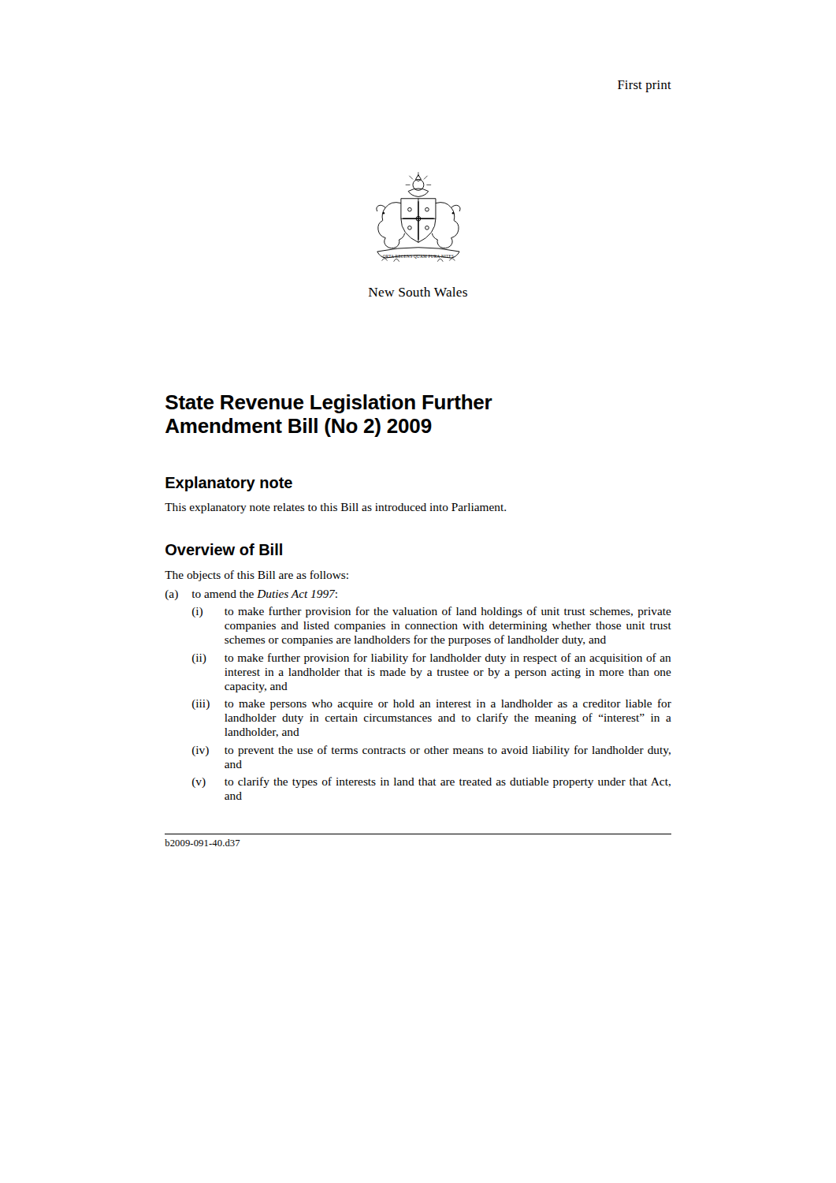First print
ORTA RECENS QUAM PURA NITES
New South Wales
State Revenue Legislation Further
Amendment Bill (No 2) 2009
Explanatory note
This explanatory note relates to this Bill as introduced into Parliament.
Overview of Bill
The objects of this Bill are as follows:
| (a) | to amend the Duties Act 1997 : |
| | / (i) / to make further provision for the valuation of land holdings of unit trust schemes, private companies and listed companies in connection with determining whether those unit trust schemes or companies are landholders for the purposes of landholder duty, and / / (ii) / to make further provision for liability for landholder duty in respect of an acquisition of an interest in a landholder that is made by a trustee or by a person acting in more than one capacity, and / / (iii) / to make persons who acquire or hold an interest in a landholder as a creditor liable for landholder duty in certain circumstances and to clarify the meaning of “interest” in a landholder, and / / (iv) / to prevent the use of terms contracts or other means to avoid liability for landholder duty, and / / (v) / to clarify the types of interests in land that are treated as dutiable property under that Act, and / |
b2009-091-40.d37